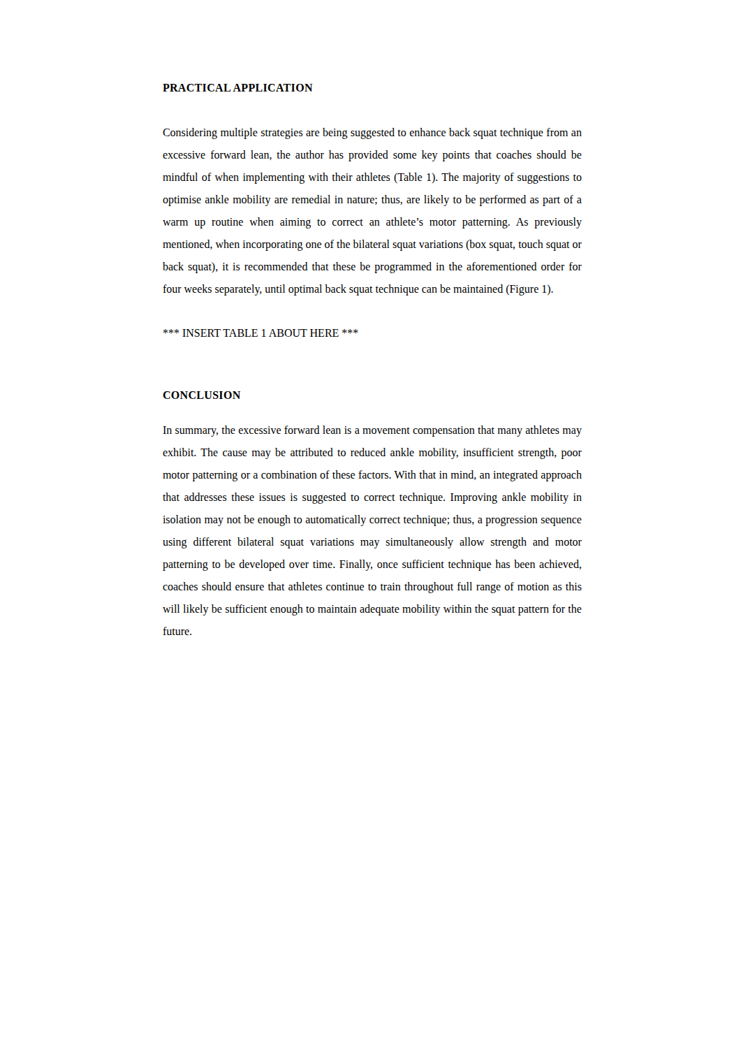PRACTICAL APPLICATION
Considering multiple strategies are being suggested to enhance back squat technique from an excessive forward lean, the author has provided some key points that coaches should be mindful of when implementing with their athletes (Table 1). The majority of suggestions to optimise ankle mobility are remedial in nature; thus, are likely to be performed as part of a warm up routine when aiming to correct an athlete’s motor patterning. As previously mentioned, when incorporating one of the bilateral squat variations (box squat, touch squat or back squat), it is recommended that these be programmed in the aforementioned order for four weeks separately, until optimal back squat technique can be maintained (Figure 1).
*** INSERT TABLE 1 ABOUT HERE ***
CONCLUSION
In summary, the excessive forward lean is a movement compensation that many athletes may exhibit. The cause may be attributed to reduced ankle mobility, insufficient strength, poor motor patterning or a combination of these factors. With that in mind, an integrated approach that addresses these issues is suggested to correct technique. Improving ankle mobility in isolation may not be enough to automatically correct technique; thus, a progression sequence using different bilateral squat variations may simultaneously allow strength and motor patterning to be developed over time. Finally, once sufficient technique has been achieved, coaches should ensure that athletes continue to train throughout full range of motion as this will likely be sufficient enough to maintain adequate mobility within the squat pattern for the future.